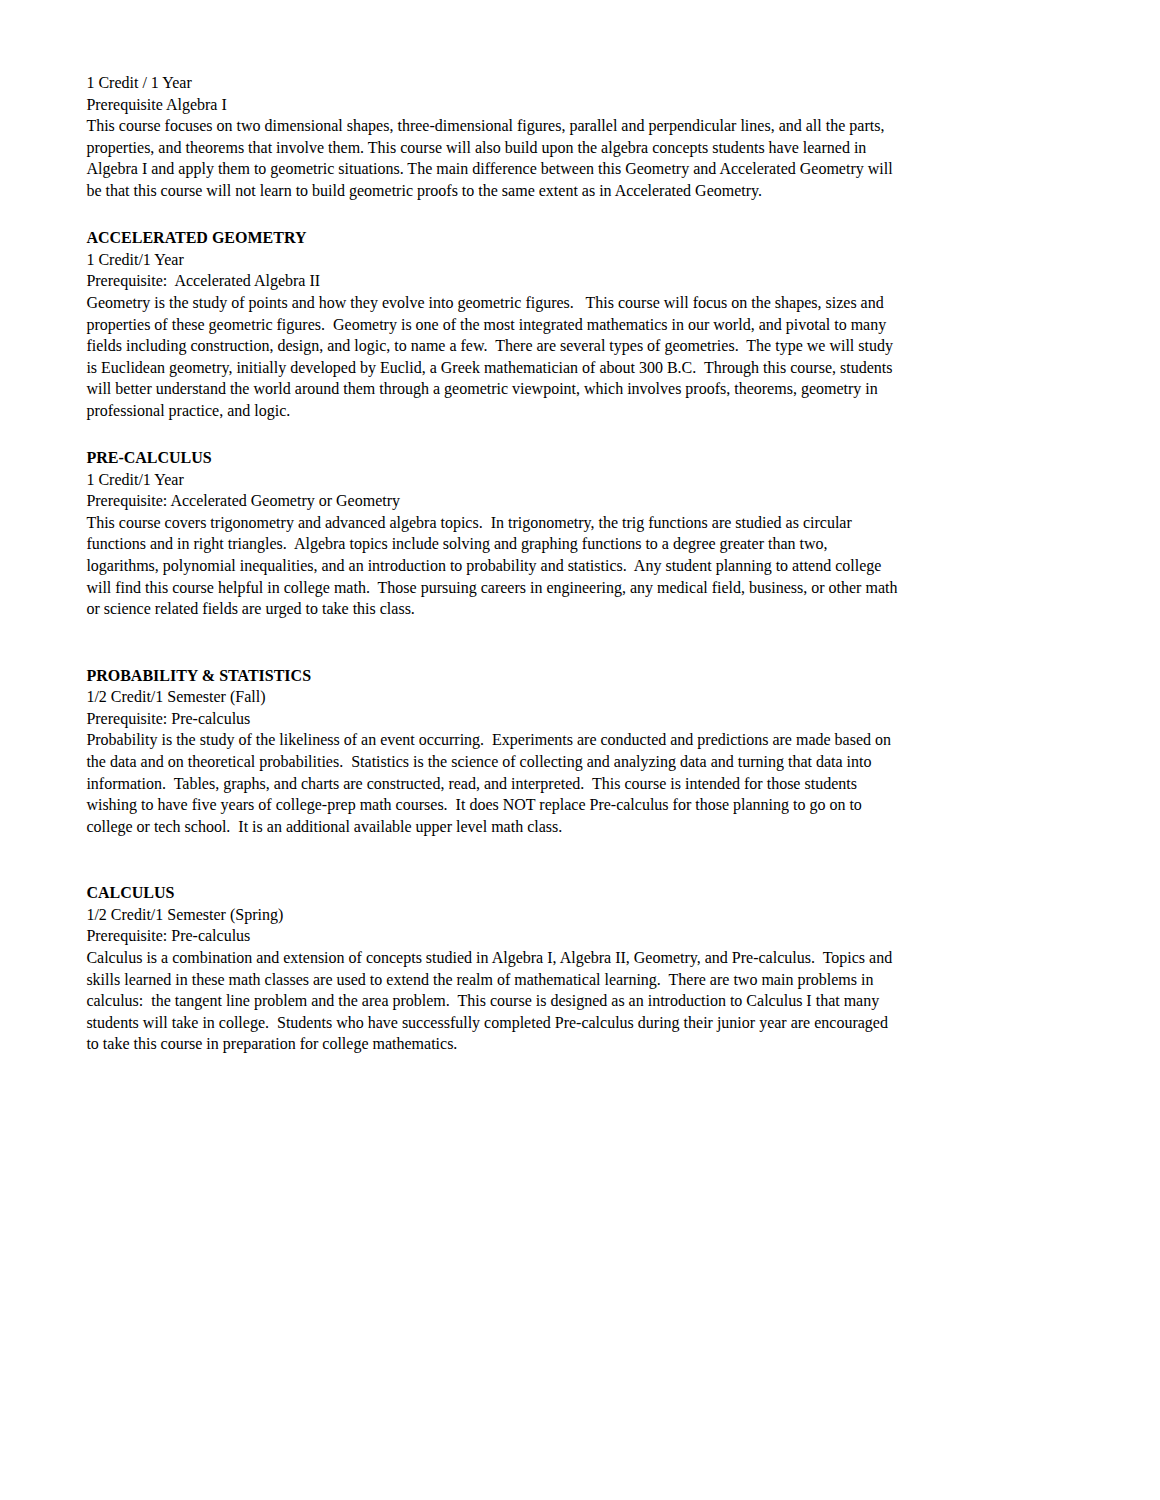1 Credit / 1 Year
Prerequisite Algebra I
This course focuses on two dimensional shapes, three-dimensional figures, parallel and perpendicular lines, and all the parts, properties, and theorems that involve them. This course will also build upon the algebra concepts students have learned in Algebra I and apply them to geometric situations. The main difference between this Geometry and Accelerated Geometry will be that this course will not learn to build geometric proofs to the same extent as in Accelerated Geometry.
ACCELERATED GEOMETRY
1 Credit/1 Year
Prerequisite: Accelerated Algebra II
Geometry is the study of points and how they evolve into geometric figures. This course will focus on the shapes, sizes and properties of these geometric figures. Geometry is one of the most integrated mathematics in our world, and pivotal to many fields including construction, design, and logic, to name a few. There are several types of geometries. The type we will study is Euclidean geometry, initially developed by Euclid, a Greek mathematician of about 300 B.C. Through this course, students will better understand the world around them through a geometric viewpoint, which involves proofs, theorems, geometry in professional practice, and logic.
PRE-CALCULUS
1 Credit/1 Year
Prerequisite: Accelerated Geometry or Geometry
This course covers trigonometry and advanced algebra topics. In trigonometry, the trig functions are studied as circular functions and in right triangles. Algebra topics include solving and graphing functions to a degree greater than two, logarithms, polynomial inequalities, and an introduction to probability and statistics. Any student planning to attend college will find this course helpful in college math. Those pursuing careers in engineering, any medical field, business, or other math or science related fields are urged to take this class.
PROBABILITY & STATISTICS
1/2 Credit/1 Semester (Fall)
Prerequisite: Pre-calculus
Probability is the study of the likeliness of an event occurring. Experiments are conducted and predictions are made based on the data and on theoretical probabilities. Statistics is the science of collecting and analyzing data and turning that data into information. Tables, graphs, and charts are constructed, read, and interpreted. This course is intended for those students wishing to have five years of college-prep math courses. It does NOT replace Pre-calculus for those planning to go on to college or tech school. It is an additional available upper level math class.
CALCULUS
1/2 Credit/1 Semester (Spring)
Prerequisite: Pre-calculus
Calculus is a combination and extension of concepts studied in Algebra I, Algebra II, Geometry, and Pre-calculus. Topics and skills learned in these math classes are used to extend the realm of mathematical learning. There are two main problems in calculus: the tangent line problem and the area problem. This course is designed as an introduction to Calculus I that many students will take in college. Students who have successfully completed Pre-calculus during their junior year are encouraged to take this course in preparation for college mathematics.